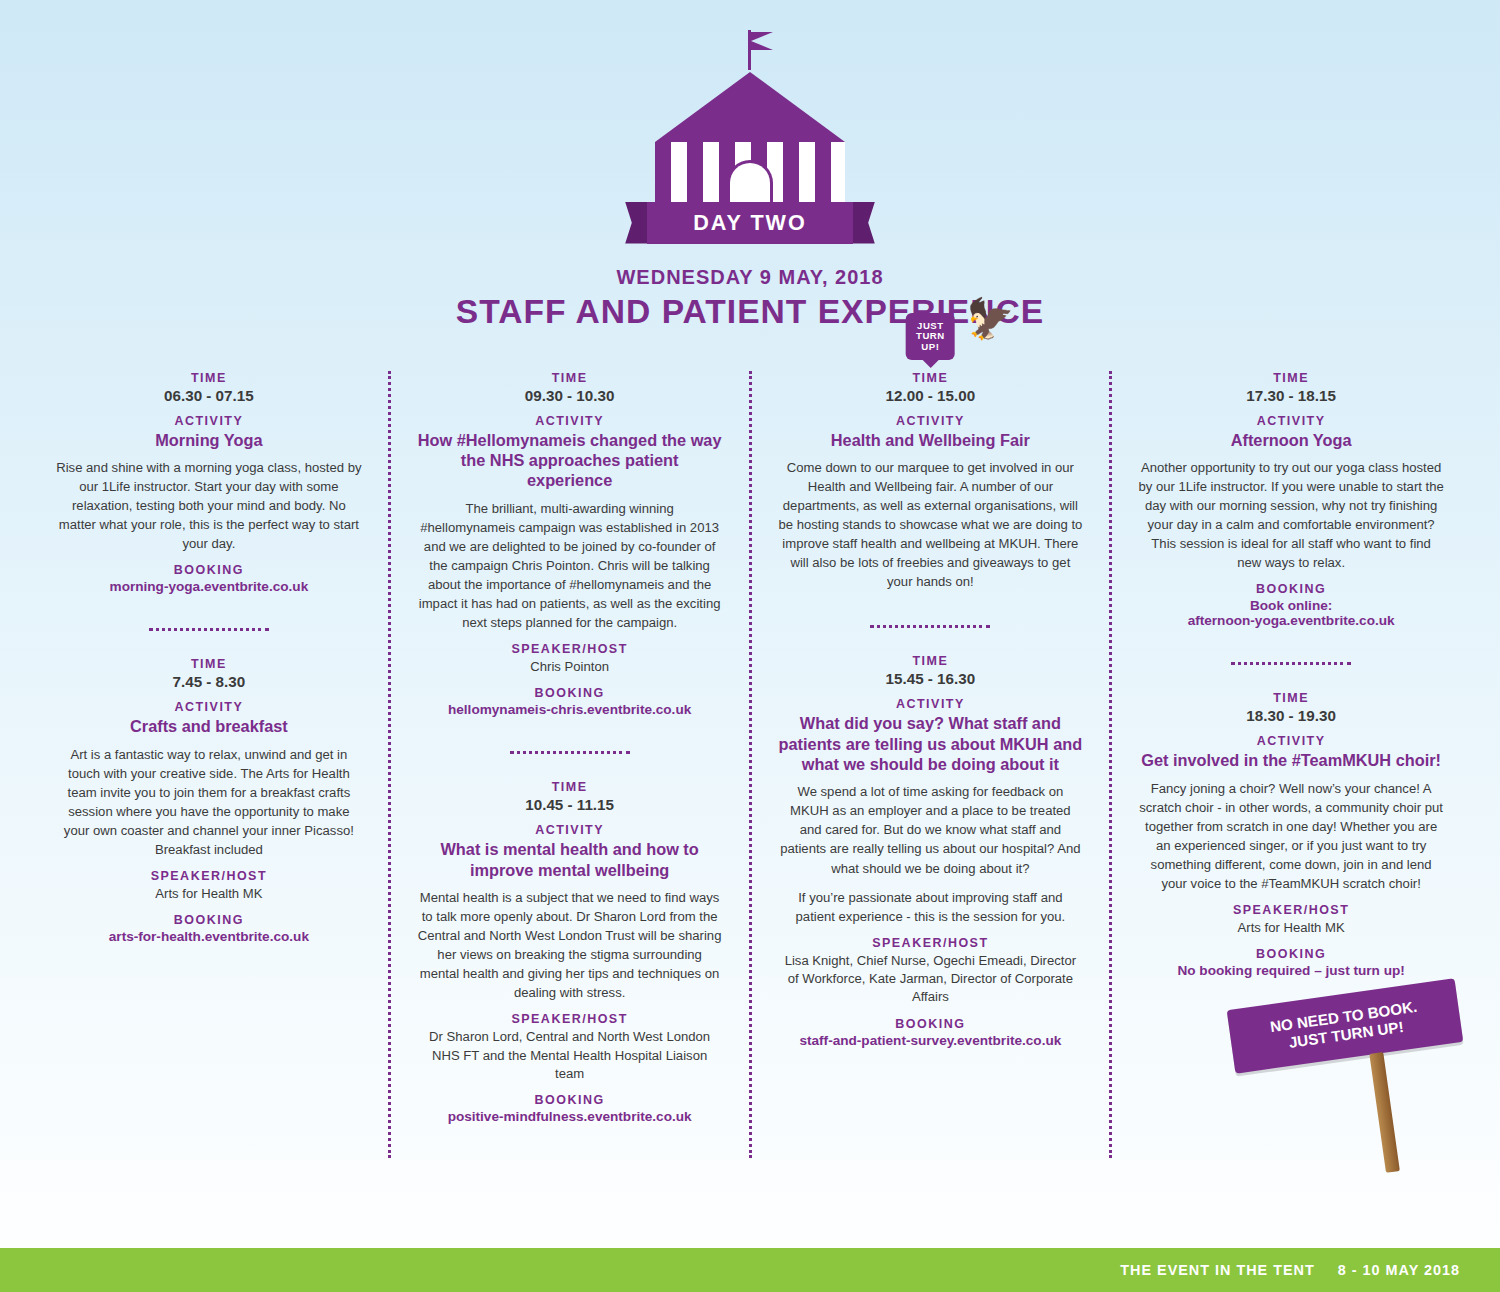Day Two
Wednesday 9 May, 2018
Staff and Patient Experience
Time
06.30 - 07.15
Activity
Morning Yoga
Rise and shine with a morning yoga class, hosted by our 1Life instructor. Start your day with some relaxation, testing both your mind and body. No matter what your role, this is the perfect way to start your day.
Booking
morning-yoga.eventbrite.co.uk
Time
7.45 - 8.30
Activity
Crafts and breakfast
Art is a fantastic way to relax, unwind and get in touch with your creative side. The Arts for Health team invite you to join them for a breakfast crafts session where you have the opportunity to make your own coaster and channel your inner Picasso! Breakfast included
Speaker/Host
Arts for Health MK
Booking
arts-for-health.eventbrite.co.uk
Time
09.30 - 10.30
Activity
How #Hellomynameis changed the way the NHS approaches patient experience
The brilliant, multi-awarding winning #hellomynameis campaign was established in 2013 and we are delighted to be joined by co-founder of the campaign Chris Pointon. Chris will be talking about the importance of #hellomynameis and the impact it has had on patients, as well as the exciting next steps planned for the campaign.
Speaker/Host
Chris Pointon
Booking
hellomynameis-chris.eventbrite.co.uk
Time
10.45 - 11.15
Activity
What is mental health and how to improve mental wellbeing
Mental health is a subject that we need to find ways to talk more openly about. Dr Sharon Lord from the Central and North West London Trust will be sharing her views on breaking the stigma surrounding mental health and giving her tips and techniques on dealing with stress.
Speaker/Host
Dr Sharon Lord, Central and North West London NHS FT and the Mental Health Hospital Liaison team
Booking
positive-mindfulness.eventbrite.co.uk
Just
turn
up!
🦅
Time
12.00 - 15.00
Activity
Health and Wellbeing Fair
Come down to our marquee to get involved in our Health and Wellbeing fair. A number of our departments, as well as external organisations, will be hosting stands to showcase what we are doing to improve staff health and wellbeing at MKUH. There will also be lots of freebies and giveaways to get your hands on!
Time
15.45 - 16.30
Activity
What did you say? What staff and patients are telling us about MKUH and what we should be doing about it
We spend a lot of time asking for feedback on MKUH as an employer and a place to be treated and cared for. But do we know what staff and patients are really telling us about our hospital? And what should we be doing about it?
If you’re passionate about improving staff and patient experience - this is the session for you.
Speaker/Host
Lisa Knight, Chief Nurse, Ogechi Emeadi, Director of Workforce, Kate Jarman, Director of Corporate Affairs
Booking
staff-and-patient-survey.eventbrite.co.uk
Time
17.30 - 18.15
Activity
Afternoon Yoga
Another opportunity to try out our yoga class hosted by our 1Life instructor. If you were unable to start the day with our morning session, why not try finishing your day in a calm and comfortable environment? This session is ideal for all staff who want to find new ways to relax.
Booking
Book online:
afternoon-yoga.eventbrite.co.uk
Time
18.30 - 19.30
Activity
Get involved in the #TeamMKUH choir!
Fancy joning a choir? Well now’s your chance! A scratch choir - in other words, a community choir put together from scratch in one day! Whether you are an experienced singer, or if you just want to try something different, come down, join in and lend your voice to the #TeamMKUH scratch choir!
Speaker/Host
Arts for Health MK
Booking
No booking required – just turn up!
No need to book.
Just turn up!
The Event in the Tent 8 - 10 May 2018